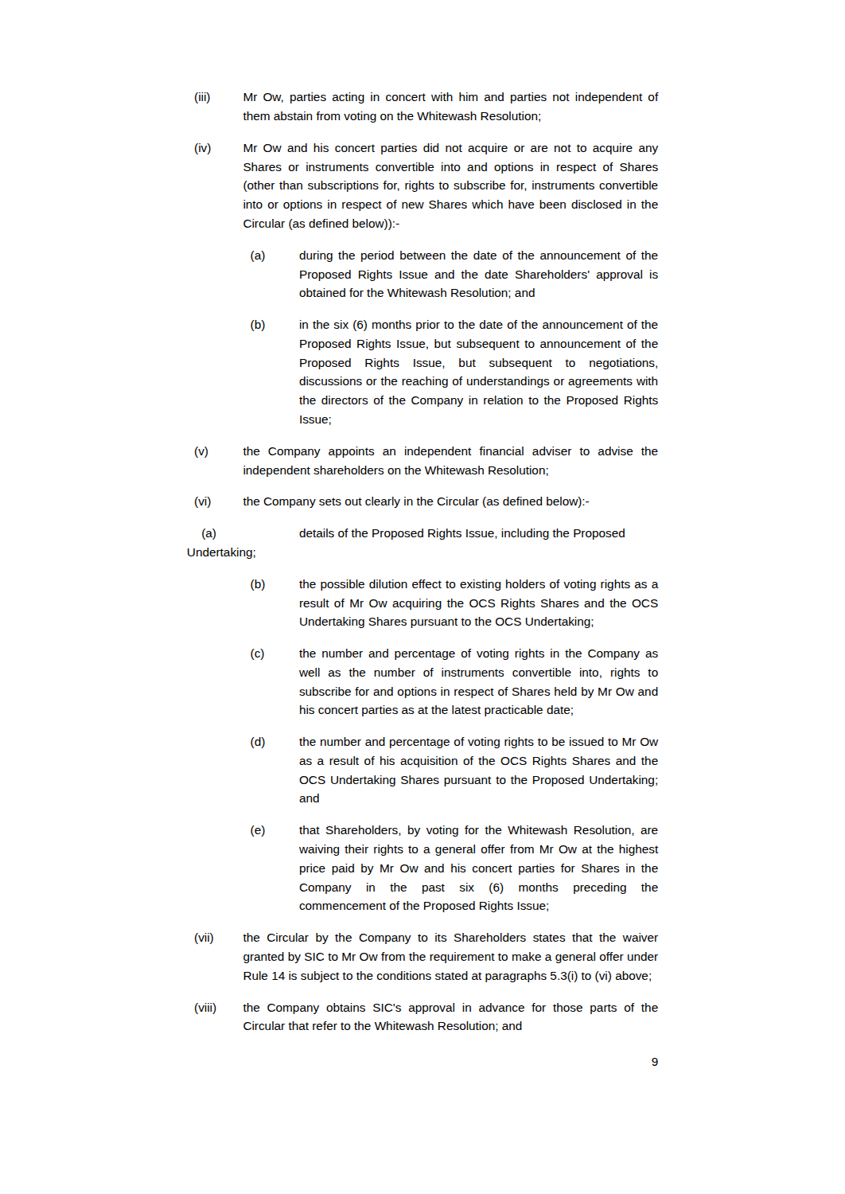(iii)
Mr Ow, parties acting in concert with him and parties not independent of them abstain from voting on the Whitewash Resolution;
(iv)
Mr Ow and his concert parties did not acquire or are not to acquire any Shares or instruments convertible into and options in respect of Shares (other than subscriptions for, rights to subscribe for, instruments convertible into or options in respect of new Shares which have been disclosed in the Circular (as defined below)):-
(a)
during the period between the date of the announcement of the Proposed Rights Issue and the date Shareholders' approval is obtained for the Whitewash Resolution; and
(b)
in the six (6) months prior to the date of the announcement of the Proposed Rights Issue, but subsequent to announcement of the Proposed Rights Issue, but subsequent to negotiations, discussions or the reaching of understandings or agreements with the directors of the Company in relation to the Proposed Rights Issue;
(v)
the Company appoints an independent financial adviser to advise the independent shareholders on the Whitewash Resolution;
(vi)
the Company sets out clearly in the Circular (as defined below):-
(a)
details of the Proposed Rights Issue, including the Proposed
Undertaking;
(b)
the possible dilution effect to existing holders of voting rights as a result of Mr Ow acquiring the OCS Rights Shares and the OCS Undertaking Shares pursuant to the OCS Undertaking;
(c)
the number and percentage of voting rights in the Company as well as the number of instruments convertible into, rights to subscribe for and options in respect of Shares held by Mr Ow and his concert parties as at the latest practicable date;
(d)
the number and percentage of voting rights to be issued to Mr Ow as a result of his acquisition of the OCS Rights Shares and the OCS Undertaking Shares pursuant to the Proposed Undertaking; and
(e)
that Shareholders, by voting for the Whitewash Resolution, are waiving their rights to a general offer from Mr Ow at the highest price paid by Mr Ow and his concert parties for Shares in the Company in the past six (6) months preceding the commencement of the Proposed Rights Issue;
(vii)
the Circular by the Company to its Shareholders states that the waiver granted by SIC to Mr Ow from the requirement to make a general offer under Rule 14 is subject to the conditions stated at paragraphs 5.3(i) to (vi) above;
(viii)
the Company obtains SIC's approval in advance for those parts of the Circular that refer to the Whitewash Resolution; and
9